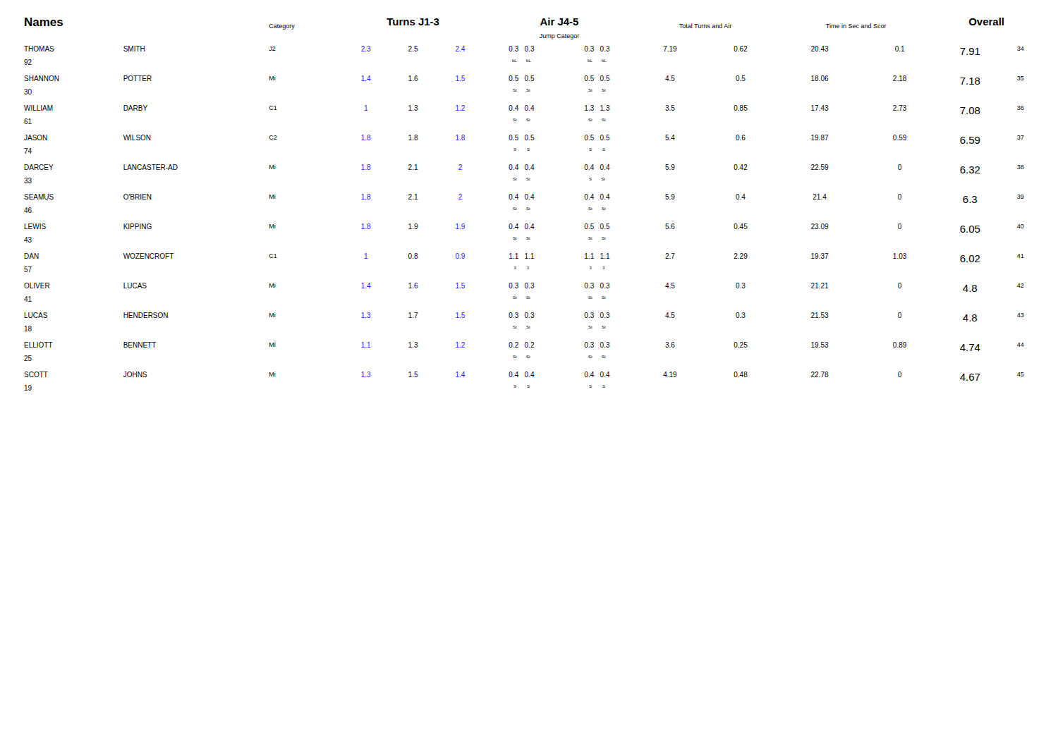| Names | Category | Turns J1-3 | Air J4-5 | Total Turns and Air | Time in Sec and Scor | Overall |
| --- | --- | --- | --- | --- | --- | --- |
| | | | | | | Jump Categor | | | | | | |
| THOMAS | SMITH | J2 | 2.3 | 2.5 | 2.4 | 0.3 0.3 | 0.3 0.3 | 7.19 | 0.62 | 20.43 | 0.1 | 7.91 | 34 |
| 92 | | | | | | bL bL | bL bL | | | | | | |
| SHANNON | POTTER | Mi | 1.4 | 1.6 | 1.5 | 0.5 0.5 | 0.5 0.5 | 4.5 | 0.5 | 18.06 | 2.18 | 7.18 | 35 |
| 30 | | | | | | St St | St St | | | | | | |
| WILLIAM | DARBY | C1 | 1 | 1.3 | 1.2 | 0.4 0.4 | 1.3 1.3 | 3.5 | 0.85 | 17.43 | 2.73 | 7.08 | 36 |
| 61 | | | | | | St St | St St | | | | | | |
| JASON | WILSON | C2 | 1.8 | 1.8 | 1.8 | 0.5 0.5 | 0.5 0.5 | 5.4 | 0.6 | 19.87 | 0.59 | 6.59 | 37 |
| 74 | | | | | | S S | S S | | | | | | |
| DARCEY | LANCASTER-AD | Mi | 1.8 | 2.1 | 2 | 0.4 0.4 | 0.4 0.4 | 5.9 | 0.42 | 22.59 | 0 | 6.32 | 38 |
| 33 | | | | | | St St | S St | | | | | | |
| SEAMUS | O'BRIEN | Mi | 1.8 | 2.1 | 2 | 0.4 0.4 | 0.4 0.4 | 5.9 | 0.4 | 21.4 | 0 | 6.3 | 39 |
| 46 | | | | | | St St | St St | | | | | | |
| LEWIS | KIPPING | Mi | 1.8 | 1.9 | 1.9 | 0.4 0.4 | 0.5 0.5 | 5.6 | 0.45 | 23.09 | 0 | 6.05 | 40 |
| 43 | | | | | | St St | St St | | | | | | |
| DAN | WOZENCROFT | C1 | 1 | 0.8 | 0.9 | 1.1 1.1 | 1.1 1.1 | 2.7 | 2.29 | 19.37 | 1.03 | 6.02 | 41 |
| 57 | | | | | | 3 3 | 3 3 | | | | | | |
| OLIVER | LUCAS | Mi | 1.4 | 1.6 | 1.5 | 0.3 0.3 | 0.3 0.3 | 4.5 | 0.3 | 21.21 | 0 | 4.8 | 42 |
| 41 | | | | | | St St | St St | | | | | | |
| LUCAS | HENDERSON | Mi | 1.3 | 1.7 | 1.5 | 0.3 0.3 | 0.3 0.3 | 4.5 | 0.3 | 21.53 | 0 | 4.8 | 43 |
| 18 | | | | | | St St | St St | | | | | | |
| ELLIOTT | BENNETT | Mi | 1.1 | 1.3 | 1.2 | 0.2 0.2 | 0.3 0.3 | 3.6 | 0.25 | 19.53 | 0.89 | 4.74 | 44 |
| 25 | | | | | | St St | St St | | | | | | |
| SCOTT | JOHNS | Mi | 1.3 | 1.5 | 1.4 | 0.4 0.4 | 0.4 0.4 | 4.19 | 0.48 | 22.78 | 0 | 4.67 | 45 |
| 19 | | | | | | S S | S S | | | | | | |